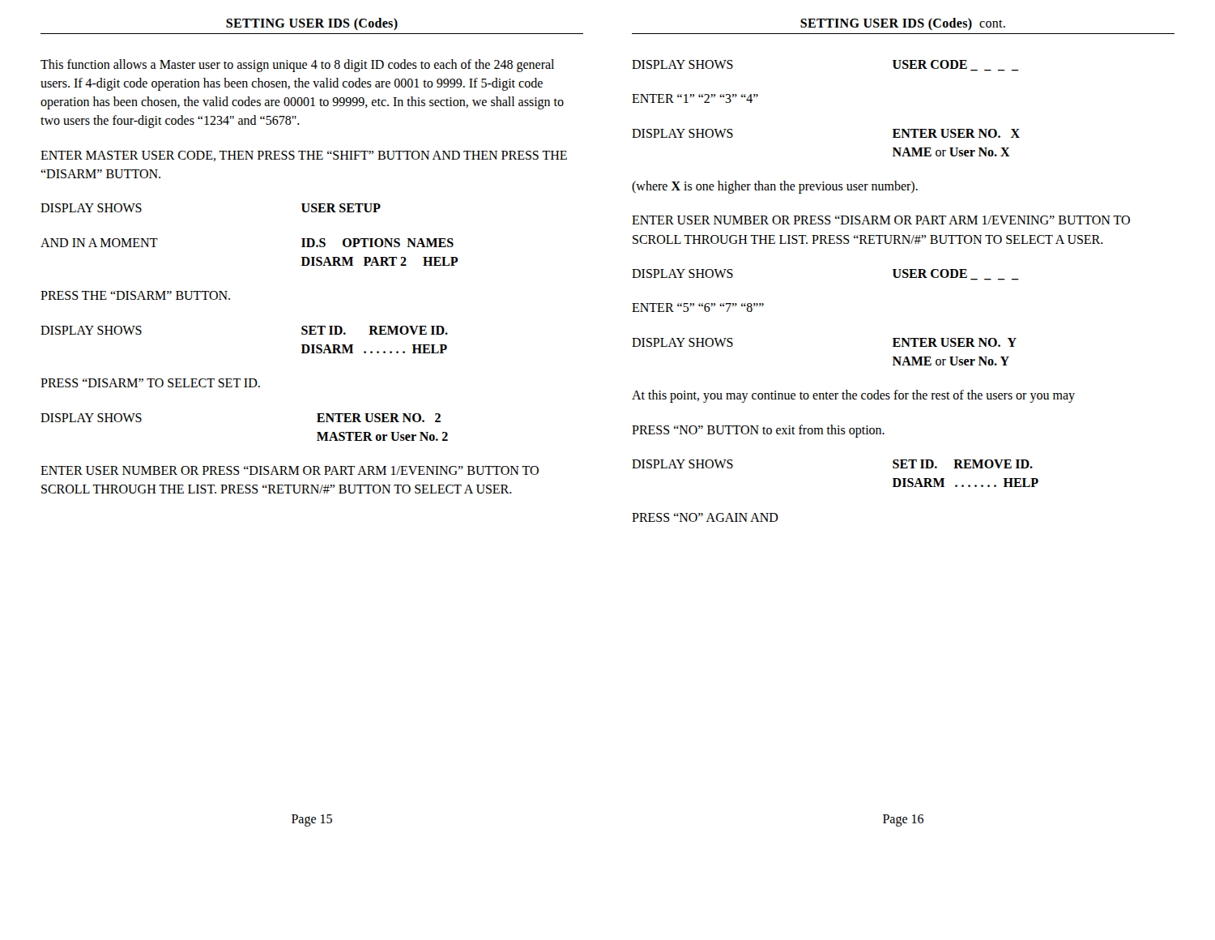SETTING USER IDS (Codes)
This function allows a Master user to assign unique 4 to 8 digit ID codes to each of the 248 general users. If 4-digit code operation has been chosen, the valid codes are 0001 to 9999. If 5-digit code operation has been chosen, the valid codes are 00001 to 99999, etc. In this section, we shall assign to two users the four-digit codes “1234" and “5678".
ENTER MASTER USER CODE, THEN PRESS THE “SHIFT” BUTTON AND THEN PRESS THE “DISARM” BUTTON.
DISPLAY SHOWS
USER SETUP
AND IN A MOMENT
ID.S OPTIONS NAMES DISARM PART 2 HELP
PRESS THE “DISARM” BUTTON.
DISPLAY SHOWS
SET ID. REMOVE ID. DISARM . . . . . . . HELP
PRESS “DISARM” TO SELECT SET ID.
DISPLAY SHOWS
ENTER USER NO. 2 MASTER or User No. 2
ENTER USER NUMBER OR PRESS “DISARM OR PART ARM 1/EVENING” BUTTON TO SCROLL THROUGH THE LIST. PRESS “RETURN/#” BUTTON TO SELECT A USER.
Page 15
SETTING USER IDS (Codes) cont.
DISPLAY SHOWS
USER CODE _ _ _ _
ENTER “1” “2” “3” “4”
DISPLAY SHOWS
ENTER USER NO. X NAME or User No. X
(where X is one higher than the previous user number).
ENTER USER NUMBER OR PRESS “DISARM OR PART ARM 1/EVENING” BUTTON TO SCROLL THROUGH THE LIST. PRESS “RETURN/#” BUTTON TO SELECT A USER.
DISPLAY SHOWS
USER CODE _ _ _ _
ENTER “5” “6” “7” “8””
DISPLAY SHOWS
ENTER USER NO. Y NAME or User No. Y
At this point, you may continue to enter the codes for the rest of the users or you may
PRESS “NO” BUTTON to exit from this option.
DISPLAY SHOWS
SET ID. REMOVE ID. DISARM . . . . . . . HELP
PRESS “NO” AGAIN AND
Page 16